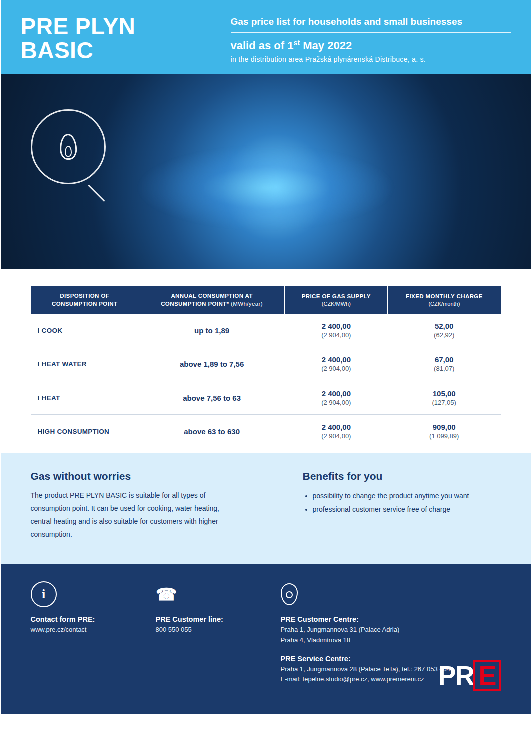PRE PLYN
BASIC
Gas price list for households and small businesses
valid as of 1st May 2022
in the distribution area Pražská plynárenská Distribuce, a. s.
| Disposition of consumption point | Annual consumption at consumption point* (MWh/year) | Price of gas supply (CZK/MWh) | Fixed monthly charge (CZK/month) |
| --- | --- | --- | --- |
| I cook | up to 1,89 | 2 400,00 (2 904,00) | 52,00 (62,92) |
| I heat water | above 1,89 to 7,56 | 2 400,00 (2 904,00) | 67,00 (81,07) |
| I heat | above 7,56 to 63 | 2 400,00 (2 904,00) | 105,00 (127,05) |
| High consumption | above 63 to 630 | 2 400,00 (2 904,00) | 909,00 (1 099,89) |
Gas without worries
The product PRE PLYN BASIC is suitable for all types of consumption point. It can be used for cooking, water heating, central heating and is also suitable for customers with higher consumption.
Benefits for you
possibility to change the product anytime you want
professional customer service free of charge
i
Contact form PRE:
www.pre.cz/contact
☎
PRE Customer line:
800 550 055
PRE Customer Centre:
Praha 1, Jungmannova 31 (Palace Adria)
Praha 4, Vladimírova 18
PRE Service Centre:
Praha 1, Jungmannova 28 (Palace TeTa), tel.: 267 053 464
E-mail: tepelne.studio@pre.cz, www.premereni.cz
PRE